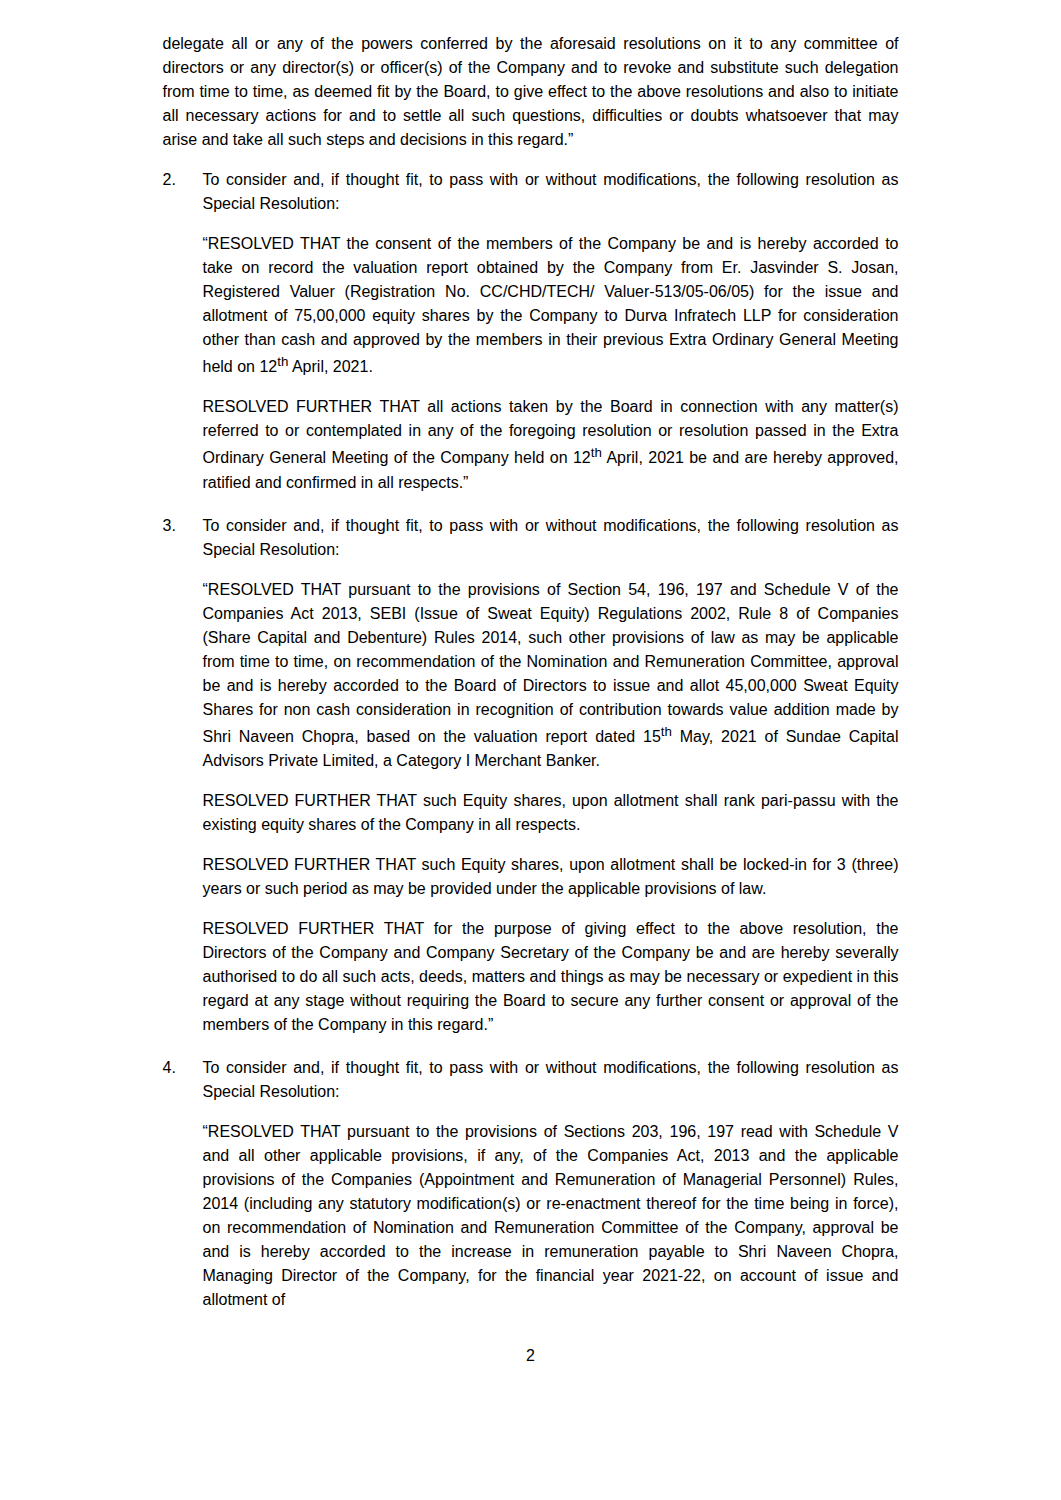delegate all or any of the powers conferred by the aforesaid resolutions on it to any committee of directors or any director(s) or officer(s) of the Company and to revoke and substitute such delegation from time to time, as deemed fit by the Board, to give effect to the above resolutions and also to initiate all necessary actions for and to settle all such questions, difficulties or doubts whatsoever that may arise and take all such steps and decisions in this regard.”
2.
To consider and, if thought fit, to pass with or without modifications, the following resolution as Special Resolution:
“RESOLVED THAT the consent of the members of the Company be and is hereby accorded to take on record the valuation report obtained by the Company from Er. Jasvinder S. Josan, Registered Valuer (Registration No. CC/CHD/TECH/ Valuer-513/05-06/05) for the issue and allotment of 75,00,000 equity shares by the Company to Durva Infratech LLP for consideration other than cash and approved by the members in their previous Extra Ordinary General Meeting held on 12th April, 2021.
RESOLVED FURTHER THAT all actions taken by the Board in connection with any matter(s) referred to or contemplated in any of the foregoing resolution or resolution passed in the Extra Ordinary General Meeting of the Company held on 12th April, 2021 be and are hereby approved, ratified and confirmed in all respects.”
3.
To consider and, if thought fit, to pass with or without modifications, the following resolution as Special Resolution:
“RESOLVED THAT pursuant to the provisions of Section 54, 196, 197 and Schedule V of the Companies Act 2013, SEBI (Issue of Sweat Equity) Regulations 2002, Rule 8 of Companies (Share Capital and Debenture) Rules 2014, such other provisions of law as may be applicable from time to time, on recommendation of the Nomination and Remuneration Committee, approval be and is hereby accorded to the Board of Directors to issue and allot 45,00,000 Sweat Equity Shares for non cash consideration in recognition of contribution towards value addition made by Shri Naveen Chopra, based on the valuation report dated 15th May, 2021 of Sundae Capital Advisors Private Limited, a Category I Merchant Banker.
RESOLVED FURTHER THAT such Equity shares, upon allotment shall rank pari-passu with the existing equity shares of the Company in all respects.
RESOLVED FURTHER THAT such Equity shares, upon allotment shall be locked-in for 3 (three) years or such period as may be provided under the applicable provisions of law.
RESOLVED FURTHER THAT for the purpose of giving effect to the above resolution, the Directors of the Company and Company Secretary of the Company be and are hereby severally authorised to do all such acts, deeds, matters and things as may be necessary or expedient in this regard at any stage without requiring the Board to secure any further consent or approval of the members of the Company in this regard.”
4.
To consider and, if thought fit, to pass with or without modifications, the following resolution as Special Resolution:
“RESOLVED THAT pursuant to the provisions of Sections 203, 196, 197 read with Schedule V and all other applicable provisions, if any, of the Companies Act, 2013 and the applicable provisions of the Companies (Appointment and Remuneration of Managerial Personnel) Rules, 2014 (including any statutory modification(s) or re-enactment thereof for the time being in force), on recommendation of Nomination and Remuneration Committee of the Company, approval be and is hereby accorded to the increase in remuneration payable to Shri Naveen Chopra, Managing Director of the Company, for the financial year 2021-22, on account of issue and allotment of
2